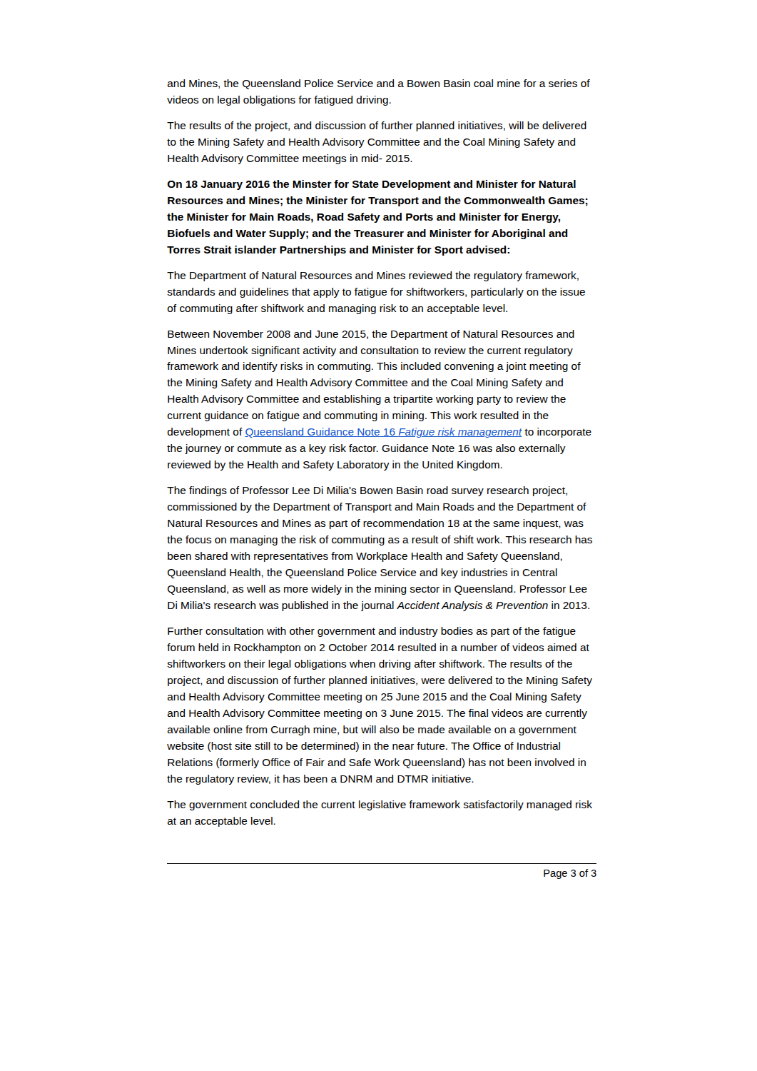and Mines, the Queensland Police Service and a Bowen Basin coal mine for a series of videos on legal obligations for fatigued driving.
The results of the project, and discussion of further planned initiatives, will be delivered to the Mining Safety and Health Advisory Committee and the Coal Mining Safety and Health Advisory Committee meetings in mid- 2015.
On 18 January 2016 the Minster for State Development and Minister for Natural Resources and Mines; the Minister for Transport and the Commonwealth Games; the Minister for Main Roads, Road Safety and Ports and Minister for Energy, Biofuels and Water Supply; and the Treasurer and Minister for Aboriginal and Torres Strait islander Partnerships and Minister for Sport advised:
The Department of Natural Resources and Mines reviewed the regulatory framework, standards and guidelines that apply to fatigue for shiftworkers, particularly on the issue of commuting after shiftwork and managing risk to an acceptable level.
Between November 2008 and June 2015, the Department of Natural Resources and Mines undertook significant activity and consultation to review the current regulatory framework and identify risks in commuting. This included convening a joint meeting of the Mining Safety and Health Advisory Committee and the Coal Mining Safety and Health Advisory Committee and establishing a tripartite working party to review the current guidance on fatigue and commuting in mining. This work resulted in the development of Queensland Guidance Note 16 Fatigue risk management to incorporate the journey or commute as a key risk factor. Guidance Note 16 was also externally reviewed by the Health and Safety Laboratory in the United Kingdom.
The findings of Professor Lee Di Milia's Bowen Basin road survey research project, commissioned by the Department of Transport and Main Roads and the Department of Natural Resources and Mines as part of recommendation 18 at the same inquest, was the focus on managing the risk of commuting as a result of shift work. This research has been shared with representatives from Workplace Health and Safety Queensland, Queensland Health, the Queensland Police Service and key industries in Central Queensland, as well as more widely in the mining sector in Queensland. Professor Lee Di Milia's research was published in the journal Accident Analysis & Prevention in 2013.
Further consultation with other government and industry bodies as part of the fatigue forum held in Rockhampton on 2 October 2014 resulted in a number of videos aimed at shiftworkers on their legal obligations when driving after shiftwork. The results of the project, and discussion of further planned initiatives, were delivered to the Mining Safety and Health Advisory Committee meeting on 25 June 2015 and the Coal Mining Safety and Health Advisory Committee meeting on 3 June 2015. The final videos are currently available online from Curragh mine, but will also be made available on a government website (host site still to be determined) in the near future. The Office of Industrial Relations (formerly Office of Fair and Safe Work Queensland) has not been involved in the regulatory review, it has been a DNRM and DTMR initiative.
The government concluded the current legislative framework satisfactorily managed risk at an acceptable level.
Page 3 of 3